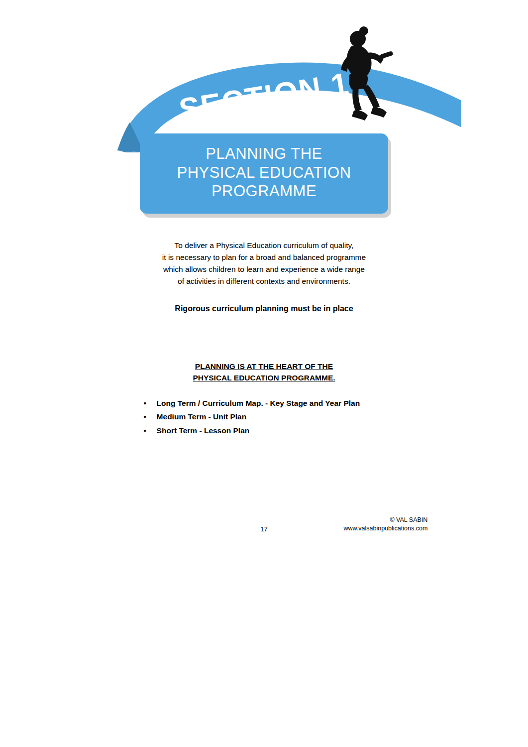SECTION 1
PLANNING THE
PHYSICAL EDUCATION
PROGRAMME
To deliver a Physical Education curriculum of quality,
it is necessary to plan for a broad and balanced programme
which allows children to learn and experience a wide range
of activities in different contexts and environments.
Rigorous curriculum planning must be in place
PLANNING IS AT THE HEART OF THE PHYSICAL EDUCATION PROGRAMME.
Long Term / Curriculum Map. - Key Stage and Year Plan
Medium Term - Unit Plan
Short Term - Lesson Plan
17
© VAL SABIN
www.valsabinpublications.com